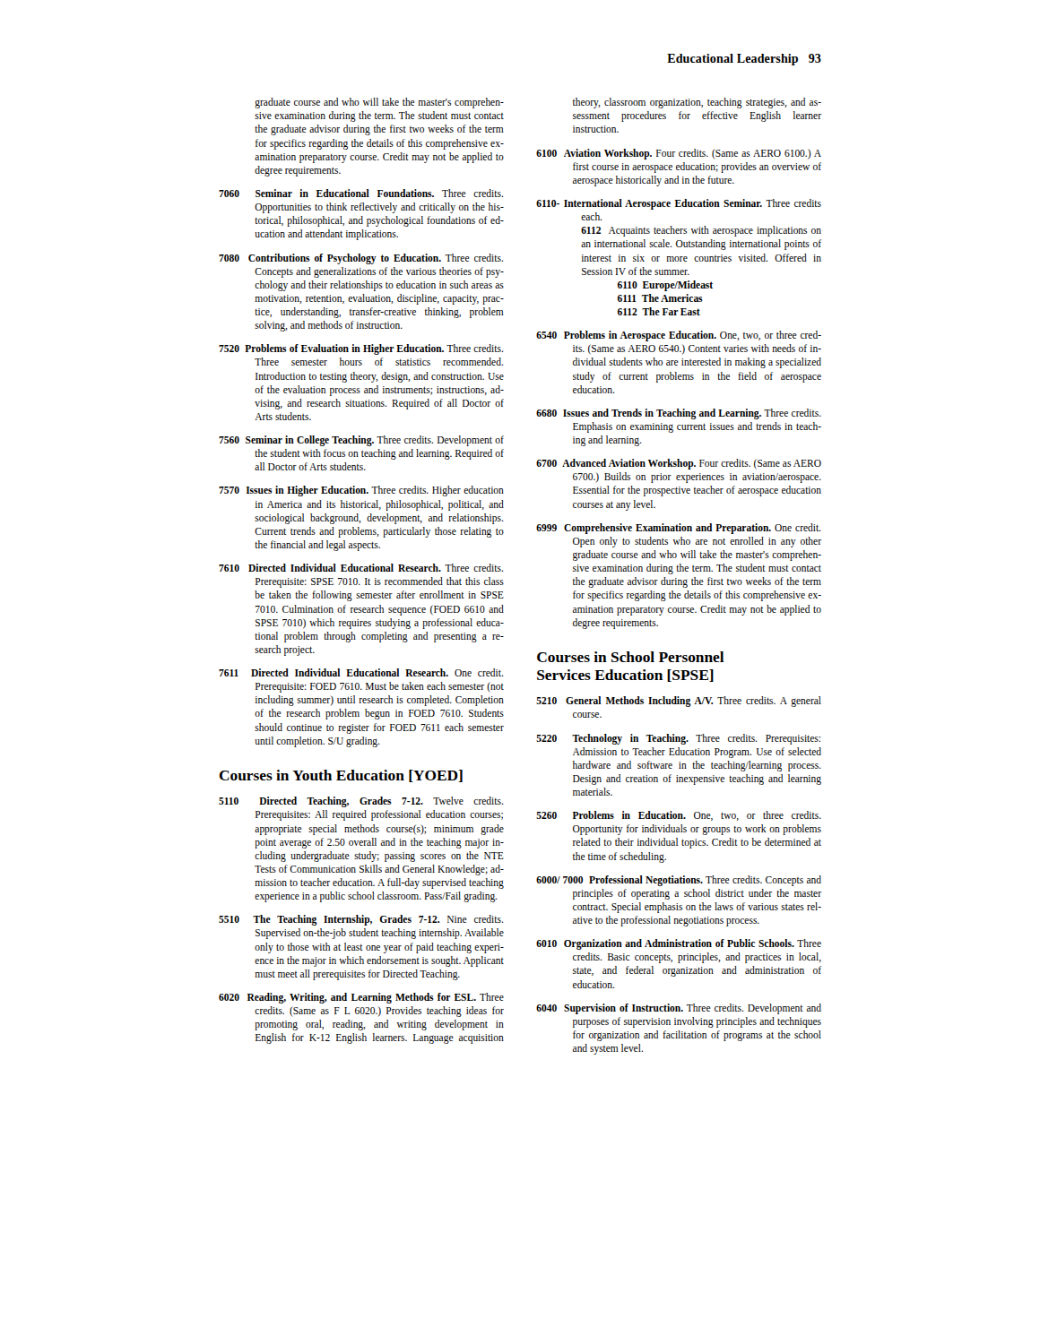Educational Leadership 93
graduate course and who will take the master's comprehensive examination during the term. The student must contact the graduate advisor during the first two weeks of the term for specifics regarding the details of this comprehensive examination preparatory course. Credit may not be applied to degree requirements.
7060 Seminar in Educational Foundations. Three credits. Opportunities to think reflectively and critically on the historical, philosophical, and psychological foundations of education and attendant implications.
7080 Contributions of Psychology to Education. Three credits. Concepts and generalizations of the various theories of psychology and their relationships to education in such areas as motivation, retention, evaluation, discipline, capacity, practice, understanding, transfer-creative thinking, problem solving, and methods of instruction.
7520 Problems of Evaluation in Higher Education. Three credits. Three semester hours of statistics recommended. Introduction to testing theory, design, and construction. Use of the evaluation process and instruments; instructions, advising, and research situations. Required of all Doctor of Arts students.
7560 Seminar in College Teaching. Three credits. Development of the student with focus on teaching and learning. Required of all Doctor of Arts students.
7570 Issues in Higher Education. Three credits. Higher education in America and its historical, philosophical, political, and sociological background, development, and relationships. Current trends and problems, particularly those relating to the financial and legal aspects.
7610 Directed Individual Educational Research. Three credits. Prerequisite: SPSE 7010. It is recommended that this class be taken the following semester after enrollment in SPSE 7010. Culmination of research sequence (FOED 6610 and SPSE 7010) which requires studying a professional educational problem through completing and presenting a research project.
7611 Directed Individual Educational Research. One credit. Prerequisite: FOED 7610. Must be taken each semester (not including summer) until research is completed. Completion of the research problem begun in FOED 7610. Students should continue to register for FOED 7611 each semester until completion. S/U grading.
Courses in Youth Education [YOED]
5110 Directed Teaching, Grades 7-12. Twelve credits. Prerequisites: All required professional education courses; appropriate special methods course(s); minimum grade point average of 2.50 overall and in the teaching major including undergraduate study; passing scores on the NTE Tests of Communication Skills and General Knowledge; admission to teacher education. A full-day supervised teaching experience in a public school classroom. Pass/Fail grading.
5510 The Teaching Internship, Grades 7-12. Nine credits. Supervised on-the-job student teaching internship. Available only to those with at least one year of paid teaching experience in the major in which endorsement is sought. Applicant must meet all prerequisites for Directed Teaching.
6020 Reading, Writing, and Learning Methods for ESL. Three credits. (Same as F L 6020.) Provides teaching ideas for promoting oral, reading, and writing development in English for K-12 English learners. Language acquisition theory, classroom organization, teaching strategies, and assessment procedures for effective English learner instruction.
6100 Aviation Workshop. Four credits. (Same as AERO 6100.) A first course in aerospace education; provides an overview of aerospace historically and in the future.
6110- International Aerospace Education Seminar. Three credits each.
6112 Acquaints teachers with aerospace implications on an international scale. Outstanding international points of interest in six or more countries visited. Offered in Session IV of the summer. 6110 Europe/Mideast 6111 The Americas 6112 The Far East
6540 Problems in Aerospace Education. One, two, or three credits. (Same as AERO 6540.) Content varies with needs of individual students who are interested in making a specialized study of current problems in the field of aerospace education.
6680 Issues and Trends in Teaching and Learning. Three credits. Emphasis on examining current issues and trends in teaching and learning.
6700 Advanced Aviation Workshop. Four credits. (Same as AERO 6700.) Builds on prior experiences in aviation/aerospace. Essential for the prospective teacher of aerospace education courses at any level.
6999 Comprehensive Examination and Preparation. One credit. Open only to students who are not enrolled in any other graduate course and who will take the master's comprehensive examination during the term. The student must contact the graduate advisor during the first two weeks of the term for specifics regarding the details of this comprehensive examination preparatory course. Credit may not be applied to degree requirements.
Courses in School Personnel
Services Education [SPSE]
5210 General Methods Including A/V. Three credits. A general course.
5220 Technology in Teaching. Three credits. Prerequisites: Admission to Teacher Education Program. Use of selected hardware and software in the teaching/learning process. Design and creation of inexpensive teaching and learning materials.
5260 Problems in Education. One, two, or three credits. Opportunity for individuals or groups to work on problems related to their individual topics. Credit to be determined at the time of scheduling.
6000/ 7000 Professional Negotiations. Three credits. Concepts and principles of operating a school district under the master contract. Special emphasis on the laws of various states relative to the professional negotiations process.
6010 Organization and Administration of Public Schools. Three credits. Basic concepts, principles, and practices in local, state, and federal organization and administration of education.
6040 Supervision of Instruction. Three credits. Development and purposes of supervision involving principles and techniques for organization and facilitation of programs at the school and system level.